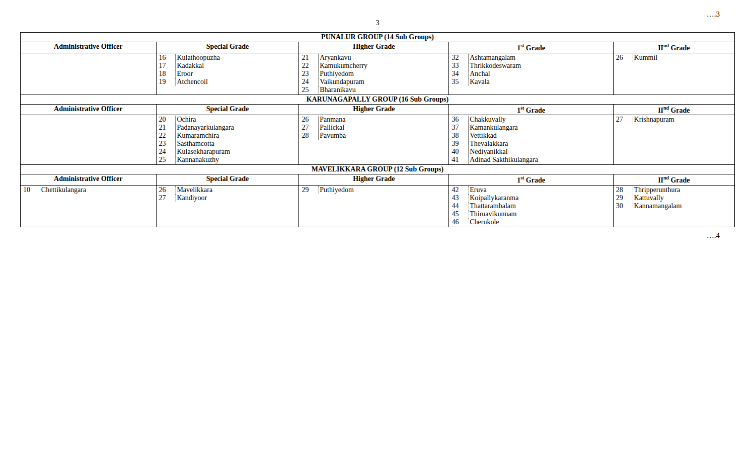….3
3
| PUNALUR GROUP (14 Sub Groups) |
| Administrative Officer | Special Grade | Higher Grade | 1 st Grade | II nd Grade |
| | / 16 / Kulathoopuzha / / 17 / Kadakkal / / 18 / Eroor / / 19 / Atchencoil / | / 21 / Aryankavu / / 22 / Kamukumcherry / / 23 / Puthiyedom / / 24 / Vaikundapuram / / 25 / Bharanikavu / | / 32 / Ashtamangalam / / 33 / Thrikkodeswaram / / 34 / Anchal / / 35 / Kavala / | / 26 / Kummil / |
| KARUNAGAPALLY GROUP (16 Sub Groups) |
| Administrative Officer | Special Grade | Higher Grade | 1 st Grade | II nd Grade |
| | / 20 / Ochira / / 21 / Padanayarkulangara / / 22 / Kumaramchira / / 23 / Sasthamcotta / / 24 / Kulasekharapuram / / 25 / Kannanakuzhy / | / 26 / Panmana / / 27 / Pallickal / / 28 / Pavumba / | / 36 / Chakkuvally / / 37 / Kamankulangara / / 38 / Vettikkad / / 39 / Thevalakkara / / 40 / Nediyanikkal / / 41 / Adinad Sakthikulangara / | / 27 / Krishnapuram / |
| MAVELIKKARA GROUP (12 Sub Groups) |
| Administrative Officer | Special Grade | Higher Grade | 1 st Grade | II nd Grade |
| / 10 / Chettikulangara / | / 26 / Mavelikkara / / 27 / Kandiyoor / | / 29 / Puthiyedom / | / 42 / Eruva / / 43 / Koipallykaranma / / 44 / Thattarambalam / / 45 / Thiruavikunnam / / 46 / Cherukole / | / 28 / Thripperunthura / / 29 / Kattuvally / / 30 / Kannamangalam / |
….4